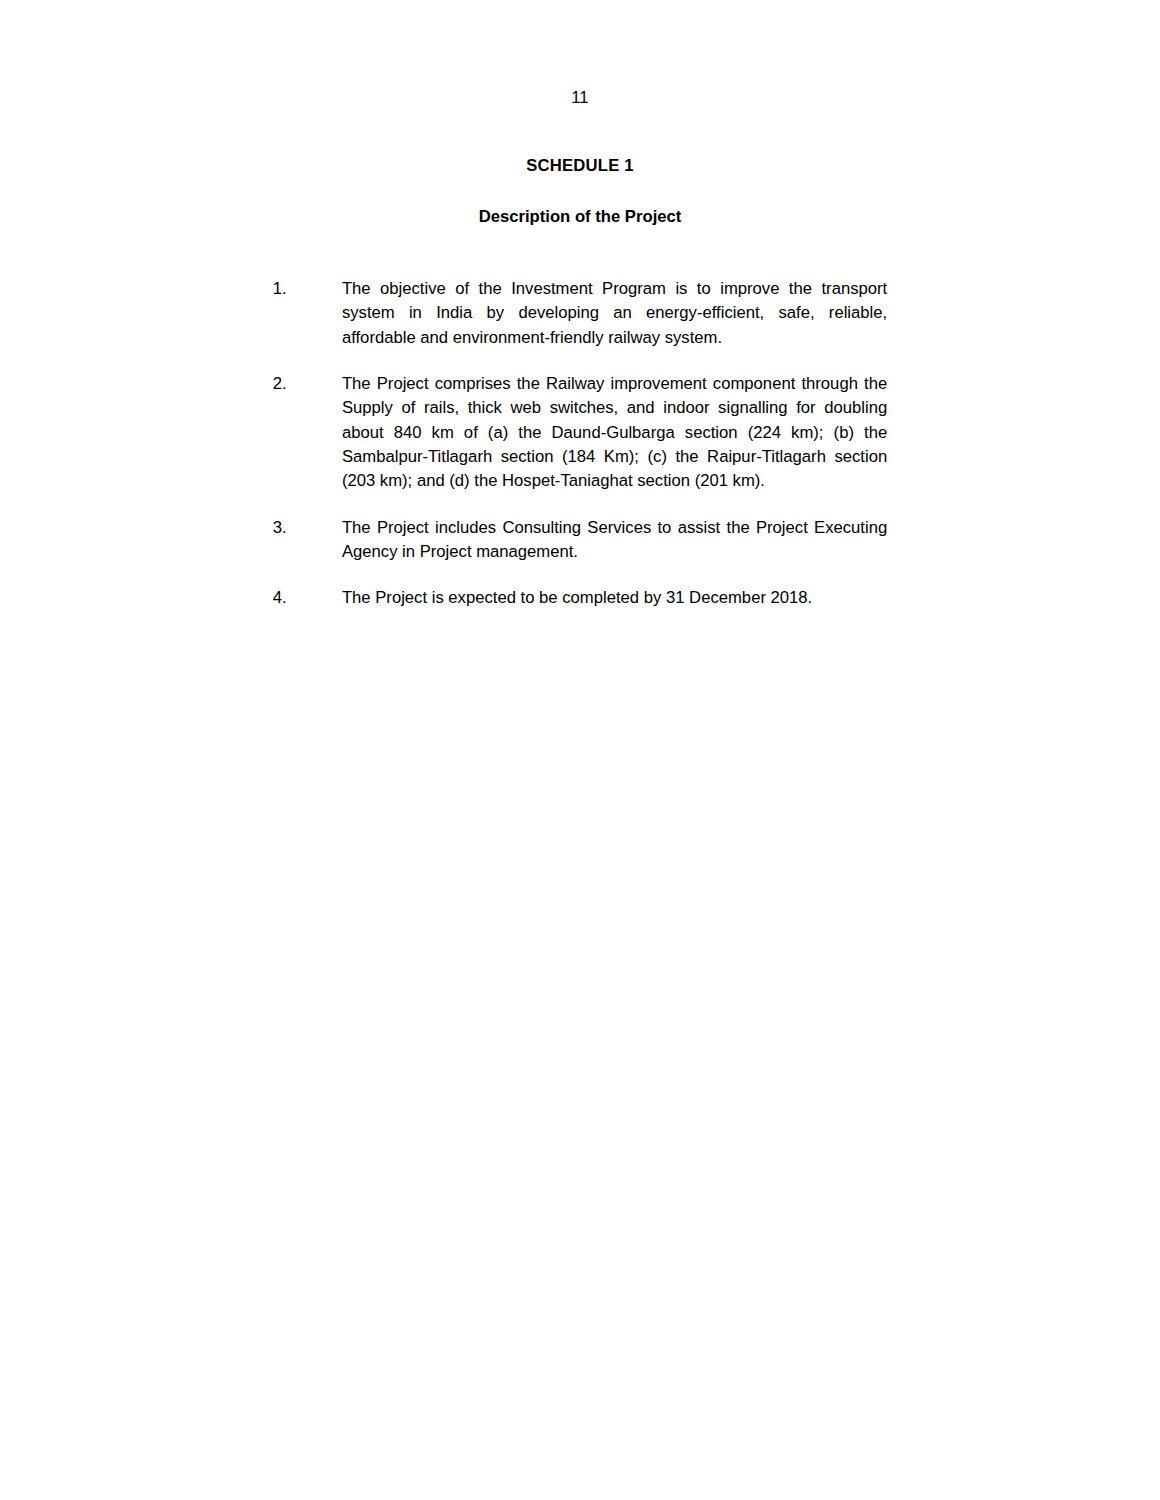11
SCHEDULE 1
Description of the Project
The objective of the Investment Program is to improve the transport system in India by developing an energy-efficient, safe, reliable, affordable and environment-friendly railway system.
The Project comprises the Railway improvement component through the Supply of rails, thick web switches, and indoor signalling for doubling about 840 km of (a) the Daund-Gulbarga section (224 km); (b) the Sambalpur-Titlagarh section (184 Km); (c) the Raipur-Titlagarh section (203 km); and (d) the Hospet-Taniaghat section (201 km).
The Project includes Consulting Services to assist the Project Executing Agency in Project management.
The Project is expected to be completed by 31 December 2018.